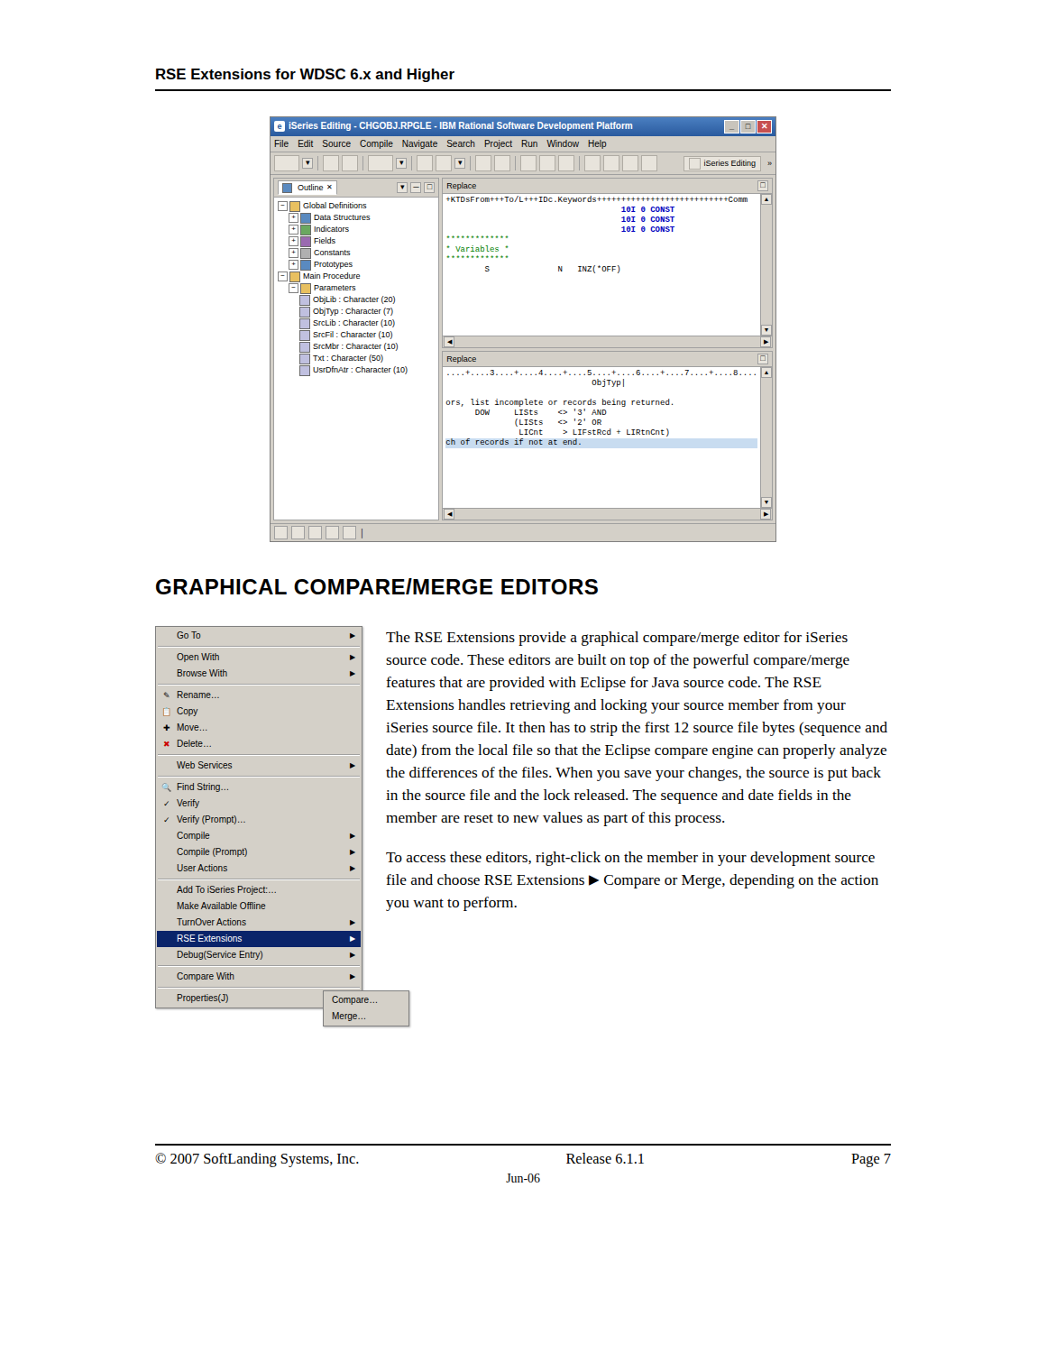RSE Extensions for WDSC 6.x and Higher
e iSeries Editing - CHGOBJ.RPGLE - IBM Rational Software Development Platform
_□✕
File Edit Source Compile Navigate Search Project Run Window Help
▾ ▾ ▾
iSeries Editing
»
Outline ✕ ▾─□
− Global Definitions
+ Data Structures
+ Indicators
+ Fields
+ Constants
+ Prototypes
− Main Procedure
− Parameters
ObjLib : Character (20)
ObjTyp : Character (7)
SrcLib : Character (10)
SrcFil : Character (10)
SrcMbr : Character (10)
Txt : Character (50)
UsrDfnAtr : Character (10)
Replace □
+KTDsFrom+++To/L+++IDc.Keywords+++++++++++++++++++++++++++Comm 10I 0 CONST 10I 0 CONST 10I 0 CONST ************* * Variables * ************* S N INZ(*OFF)
▲ ▼
◀ ▶
Replace □
....+....3....+....4....+....5....+....6....+....7....+....8.... ObjTyp| ors, list incomplete or records being returned. DOW LISts <> '3' AND (LISts <> '2' OR LICnt > LIFstRcd + LIRtnCnt) ch of records if not at end.
▲ ▼
◀ ▶
│
GRAPHICAL COMPARE/MERGE EDITORS
Go To ▶
Open With ▶
Browse With ▶
✎Rename…
📋Copy
✚Move…
✖Delete…
Web Services ▶
🔍Find String…
✓Verify
✓Verify (Prompt)…
Compile ▶
Compile (Prompt) ▶
User Actions ▶
Add To iSeries Project:…
Make Available Offline
TurnOver Actions ▶
RSE Extensions ▶
Debug(Service Entry) ▶
Compare With ▶
Properties(J)
Compare…
Merge…
The RSE Extensions provide a graphical compare/merge editor for iSeries source code. These editors are built on top of the powerful compare/merge features that are provided with Eclipse for Java source code. The RSE Extensions handles retrieving and locking your source member from your iSeries source file. It then has to strip the first 12 source file bytes (sequence and date) from the local file so that the Eclipse compare engine can properly analyze the differences of the files. When you save your changes, the source is put back in the source file and the lock released. The sequence and date fields in the member are reset to new values as part of this process.
To access these editors, right-click on the member in your development source file and choose RSE Extensions ▶ Compare or Merge, depending on the action you want to perform.
© 2007 SoftLanding Systems, Inc. Release 6.1.1 Page 7
Jun-06